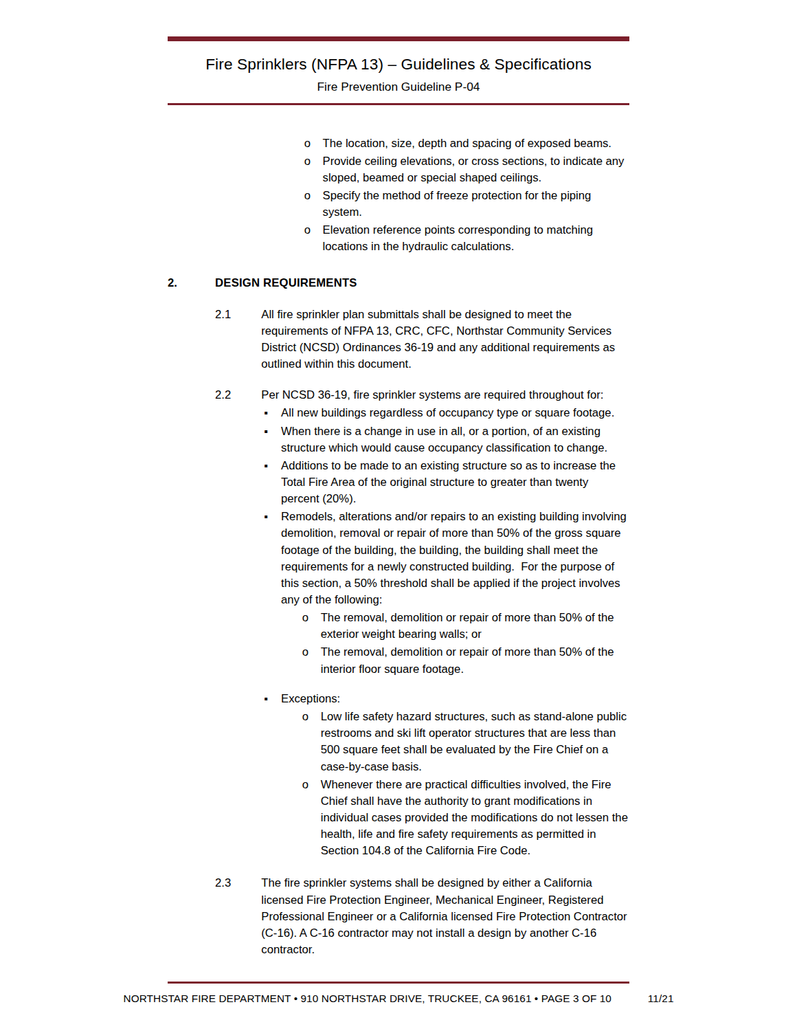Fire Sprinklers (NFPA 13) – Guidelines & Specifications
Fire Prevention Guideline P-04
The location, size, depth and spacing of exposed beams.
Provide ceiling elevations, or cross sections, to indicate any sloped, beamed or special shaped ceilings.
Specify the method of freeze protection for the piping system.
Elevation reference points corresponding to matching locations in the hydraulic calculations.
2. DESIGN REQUIREMENTS
2.1
All fire sprinkler plan submittals shall be designed to meet the requirements of NFPA 13, CRC, CFC, Northstar Community Services District (NCSD) Ordinances 36-19 and any additional requirements as outlined within this document.
2.2
Per NCSD 36-19, fire sprinkler systems are required throughout for:
All new buildings regardless of occupancy type or square footage.
When there is a change in use in all, or a portion, of an existing structure which would cause occupancy classification to change.
Additions to be made to an existing structure so as to increase the Total Fire Area of the original structure to greater than twenty percent (20%).
Remodels, alterations and/or repairs to an existing building involving demolition, removal or repair of more than 50% of the gross square footage of the building, the building, the building shall meet the requirements for a newly constructed building. For the purpose of this section, a 50% threshold shall be applied if the project involves any of the following:
The removal, demolition or repair of more than 50% of the exterior weight bearing walls; or
The removal, demolition or repair of more than 50% of the interior floor square footage.
Exceptions:
Low life safety hazard structures, such as stand-alone public restrooms and ski lift operator structures that are less than 500 square feet shall be evaluated by the Fire Chief on a case-by-case basis.
Whenever there are practical difficulties involved, the Fire Chief shall have the authority to grant modifications in individual cases provided the modifications do not lessen the health, life and fire safety requirements as permitted in Section 104.8 of the California Fire Code.
2.3
The fire sprinkler systems shall be designed by either a California licensed Fire Protection Engineer, Mechanical Engineer, Registered Professional Engineer or a California licensed Fire Protection Contractor (C-16). A C-16 contractor may not install a design by another C-16 contractor.
NORTHSTAR FIRE DEPARTMENT • 910 NORTHSTAR DRIVE, TRUCKEE, CA 96161 • PAGE 3 OF 10 11/21